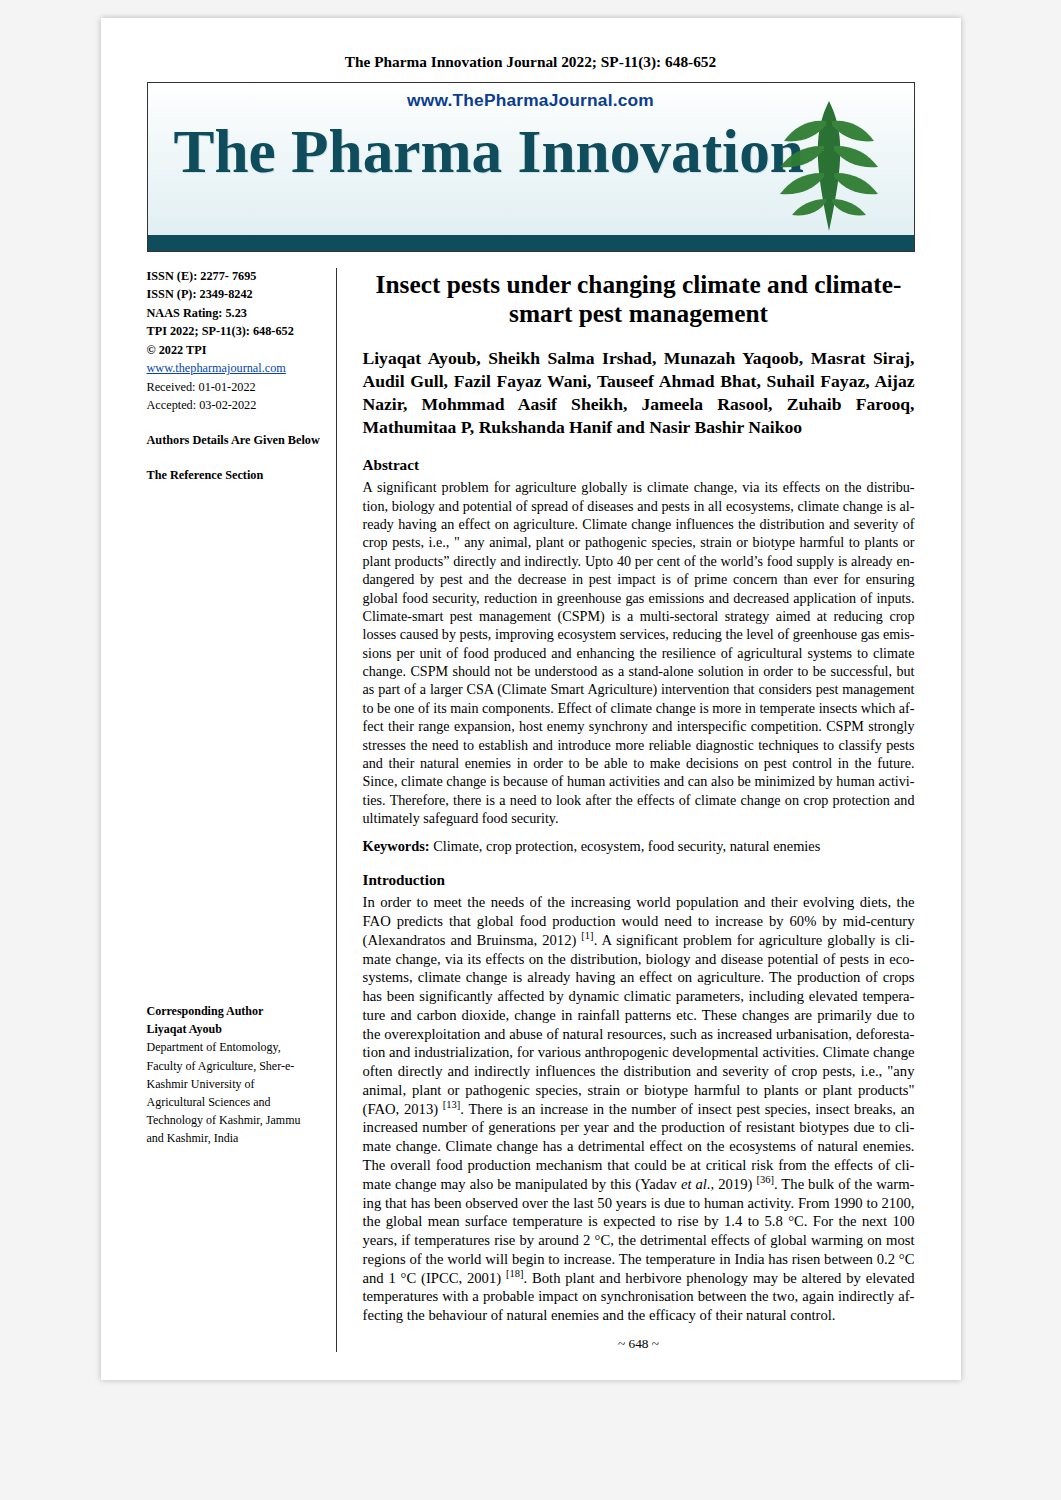The Pharma Innovation Journal 2022; SP-11(3): 648-652
www.ThePharmaJournal.com
The Pharma Innovation
ISSN (E): 2277- 7695
ISSN (P): 2349-8242
NAAS Rating: 5.23
TPI 2022; SP-11(3): 648-652
© 2022 TPI
www.thepharmajournal.com
Received: 01-01-2022
Accepted: 03-02-2022
Authors Details Are Given Below
The Reference Section
Corresponding Author
Liyaqat Ayoub
Department of Entomology,
Faculty of Agriculture, Sher-e-
Kashmir University of
Agricultural Sciences and
Technology of Kashmir, Jammu
and Kashmir, India
Insect pests under changing climate and climate-smart pest management
Liyaqat Ayoub, Sheikh Salma Irshad, Munazah Yaqoob, Masrat Siraj, Audil Gull, Fazil Fayaz Wani, Tauseef Ahmad Bhat, Suhail Fayaz, Aijaz Nazir, Mohmmad Aasif Sheikh, Jameela Rasool, Zuhaib Farooq, Mathumitaa P, Rukshanda Hanif and Nasir Bashir Naikoo
Abstract
A significant problem for agriculture globally is climate change, via its effects on the distribution, biology and potential of spread of diseases and pests in all ecosystems, climate change is already having an effect on agriculture. Climate change influences the distribution and severity of crop pests, i.e., " any animal, plant or pathogenic species, strain or biotype harmful to plants or plant products” directly and indirectly. Upto 40 per cent of the world’s food supply is already endangered by pest and the decrease in pest impact is of prime concern than ever for ensuring global food security, reduction in greenhouse gas emissions and decreased application of inputs. Climate-smart pest management (CSPM) is a multi-sectoral strategy aimed at reducing crop losses caused by pests, improving ecosystem services, reducing the level of greenhouse gas emissions per unit of food produced and enhancing the resilience of agricultural systems to climate change. CSPM should not be understood as a stand-alone solution in order to be successful, but as part of a larger CSA (Climate Smart Agriculture) intervention that considers pest management to be one of its main components. Effect of climate change is more in temperate insects which affect their range expansion, host enemy synchrony and interspecific competition. CSPM strongly stresses the need to establish and introduce more reliable diagnostic techniques to classify pests and their natural enemies in order to be able to make decisions on pest control in the future. Since, climate change is because of human activities and can also be minimized by human activities. Therefore, there is a need to look after the effects of climate change on crop protection and ultimately safeguard food security.
Keywords: Climate, crop protection, ecosystem, food security, natural enemies
Introduction
In order to meet the needs of the increasing world population and their evolving diets, the FAO predicts that global food production would need to increase by 60% by mid-century (Alexandratos and Bruinsma, 2012) [1]. A significant problem for agriculture globally is climate change, via its effects on the distribution, biology and disease potential of pests in ecosystems, climate change is already having an effect on agriculture. The production of crops has been significantly affected by dynamic climatic parameters, including elevated temperature and carbon dioxide, change in rainfall patterns etc. These changes are primarily due to the overexploitation and abuse of natural resources, such as increased urbanisation, deforestation and industrialization, for various anthropogenic developmental activities. Climate change often directly and indirectly influences the distribution and severity of crop pests, i.e., "any animal, plant or pathogenic species, strain or biotype harmful to plants or plant products" (FAO, 2013) [13]. There is an increase in the number of insect pest species, insect breaks, an increased number of generations per year and the production of resistant biotypes due to climate change. Climate change has a detrimental effect on the ecosystems of natural enemies. The overall food production mechanism that could be at critical risk from the effects of climate change may also be manipulated by this (Yadav et al., 2019) [36]. The bulk of the warming that has been observed over the last 50 years is due to human activity. From 1990 to 2100, the global mean surface temperature is expected to rise by 1.4 to 5.8 °C. For the next 100 years, if temperatures rise by around 2 °C, the detrimental effects of global warming on most regions of the world will begin to increase. The temperature in India has risen between 0.2 °C and 1 °C (IPCC, 2001) [18]. Both plant and herbivore phenology may be altered by elevated temperatures with a probable impact on synchronisation between the two, again indirectly affecting the behaviour of natural enemies and the efficacy of their natural control.
~ 648 ~